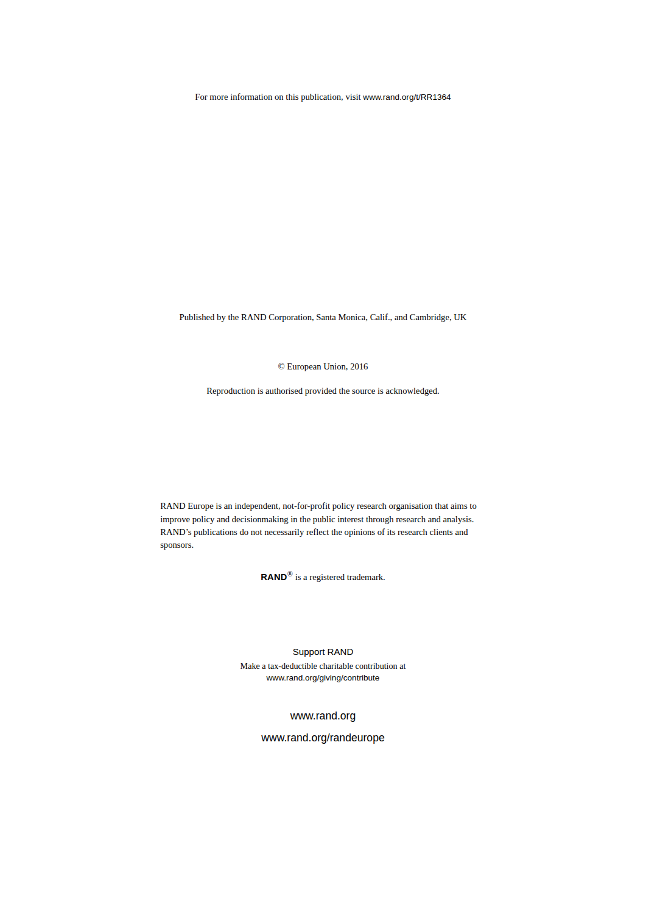For more information on this publication, visit www.rand.org/t/RR1364
Published by the RAND Corporation, Santa Monica, Calif., and Cambridge, UK
© European Union, 2016
Reproduction is authorised provided the source is acknowledged.
RAND Europe is an independent, not-for-profit policy research organisation that aims to improve policy and decisionmaking in the public interest through research and analysis. RAND’s publications do not necessarily reflect the opinions of its research clients and sponsors.
RAND® is a registered trademark.
Support RAND
Make a tax-deductible charitable contribution at
www.rand.org/giving/contribute
www.rand.org
www.rand.org/randeurope